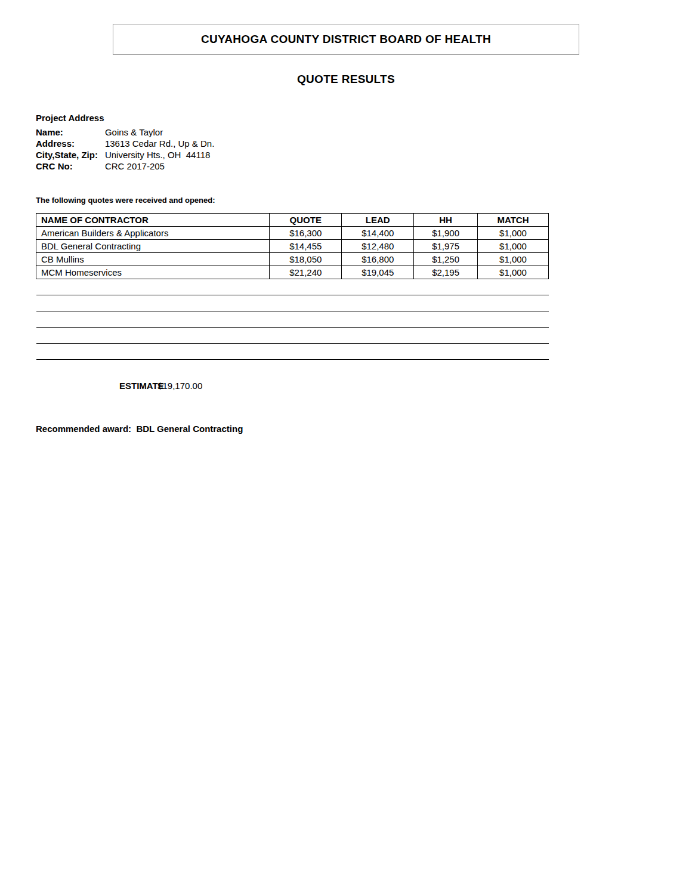CUYAHOGA COUNTY DISTRICT BOARD OF HEALTH
QUOTE RESULTS
Project Address
| Name: | Goins & Taylor |
| Address: | 13613 Cedar Rd., Up & Dn. |
| City,State, Zip: | University Hts., OH 44118 |
| CRC No: | CRC 2017-205 |
The following quotes were received and opened:
| NAME OF CONTRACTOR | QUOTE | LEAD | HH | MATCH |
| --- | --- | --- | --- | --- |
| American Builders & Applicators | $16,300 | $14,400 | $1,900 | $1,000 |
| BDL General Contracting | $14,455 | $12,480 | $1,975 | $1,000 |
| CB Mullins | $18,050 | $16,800 | $1,250 | $1,000 |
| MCM Homeservices | $21,240 | $19,045 | $2,195 | $1,000 |
ESTIMATE $19,170.00
Recommended award: BDL General Contracting